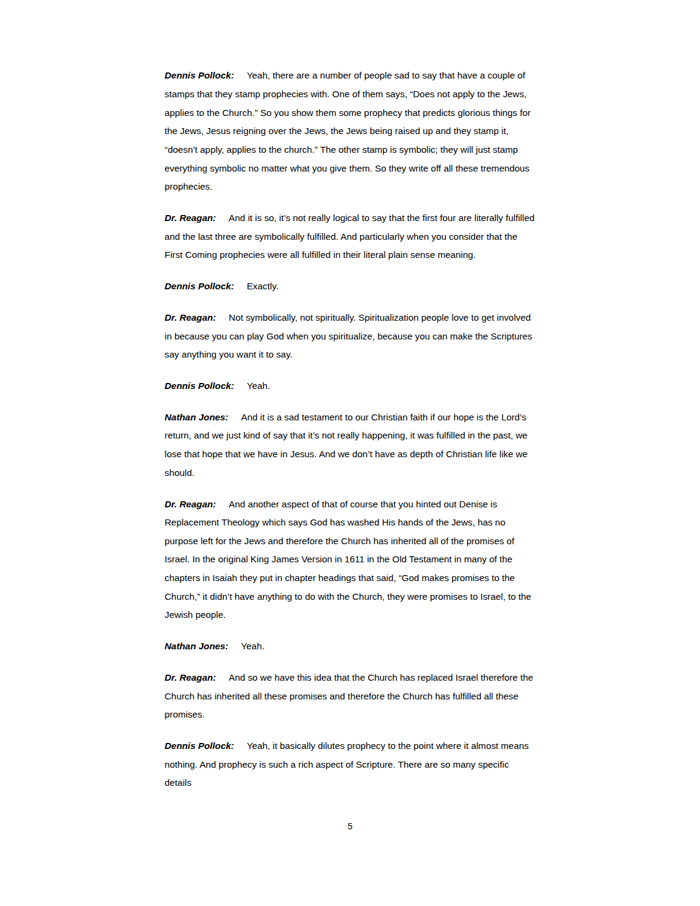Dennis Pollock: Yeah, there are a number of people sad to say that have a couple of stamps that they stamp prophecies with. One of them says, “Does not apply to the Jews, applies to the Church.” So you show them some prophecy that predicts glorious things for the Jews, Jesus reigning over the Jews, the Jews being raised up and they stamp it, “doesn’t apply, applies to the church.” The other stamp is symbolic; they will just stamp everything symbolic no matter what you give them. So they write off all these tremendous prophecies.
Dr. Reagan: And it is so, it’s not really logical to say that the first four are literally fulfilled and the last three are symbolically fulfilled. And particularly when you consider that the First Coming prophecies were all fulfilled in their literal plain sense meaning.
Dennis Pollock: Exactly.
Dr. Reagan: Not symbolically, not spiritually. Spiritualization people love to get involved in because you can play God when you spiritualize, because you can make the Scriptures say anything you want it to say.
Dennis Pollock: Yeah.
Nathan Jones: And it is a sad testament to our Christian faith if our hope is the Lord’s return, and we just kind of say that it’s not really happening, it was fulfilled in the past, we lose that hope that we have in Jesus. And we don’t have as depth of Christian life like we should.
Dr. Reagan: And another aspect of that of course that you hinted out Denise is Replacement Theology which says God has washed His hands of the Jews, has no purpose left for the Jews and therefore the Church has inherited all of the promises of Israel. In the original King James Version in 1611 in the Old Testament in many of the chapters in Isaiah they put in chapter headings that said, “God makes promises to the Church,” it didn’t have anything to do with the Church, they were promises to Israel, to the Jewish people.
Nathan Jones: Yeah.
Dr. Reagan: And so we have this idea that the Church has replaced Israel therefore the Church has inherited all these promises and therefore the Church has fulfilled all these promises.
Dennis Pollock: Yeah, it basically dilutes prophecy to the point where it almost means nothing. And prophecy is such a rich aspect of Scripture. There are so many specific details
5